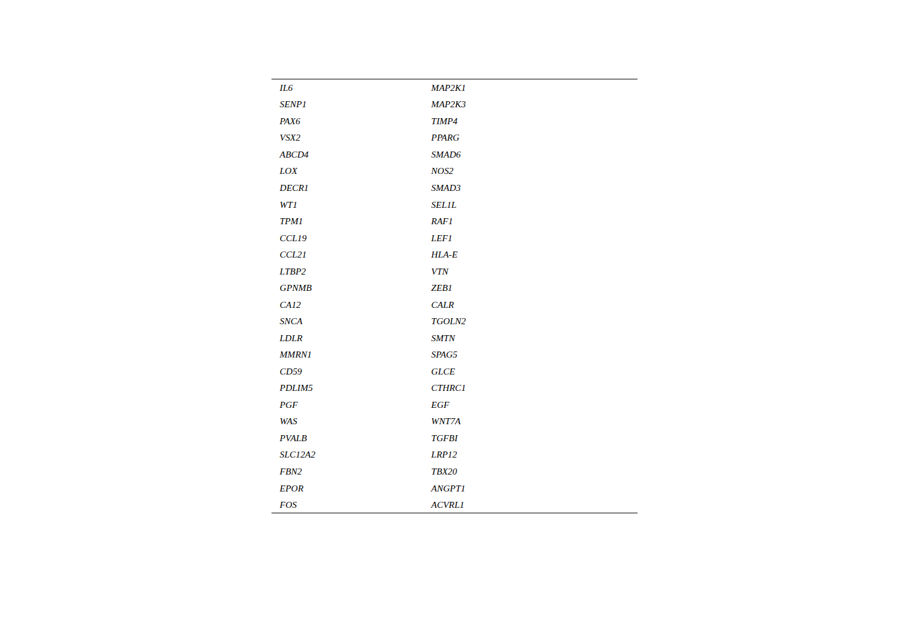| IL6 | MAP2K1 |
| SENP1 | MAP2K3 |
| PAX6 | TIMP4 |
| VSX2 | PPARG |
| ABCD4 | SMAD6 |
| LOX | NOS2 |
| DECR1 | SMAD3 |
| WT1 | SEL1L |
| TPM1 | RAF1 |
| CCL19 | LEF1 |
| CCL21 | HLA-E |
| LTBP2 | VTN |
| GPNMB | ZEB1 |
| CA12 | CALR |
| SNCA | TGOLN2 |
| LDLR | SMTN |
| MMRN1 | SPAG5 |
| CD59 | GLCE |
| PDLIM5 | CTHRC1 |
| PGF | EGF |
| WAS | WNT7A |
| PVALB | TGFBI |
| SLC12A2 | LRP12 |
| FBN2 | TBX20 |
| EPOR | ANGPT1 |
| FOS | ACVRL1 |